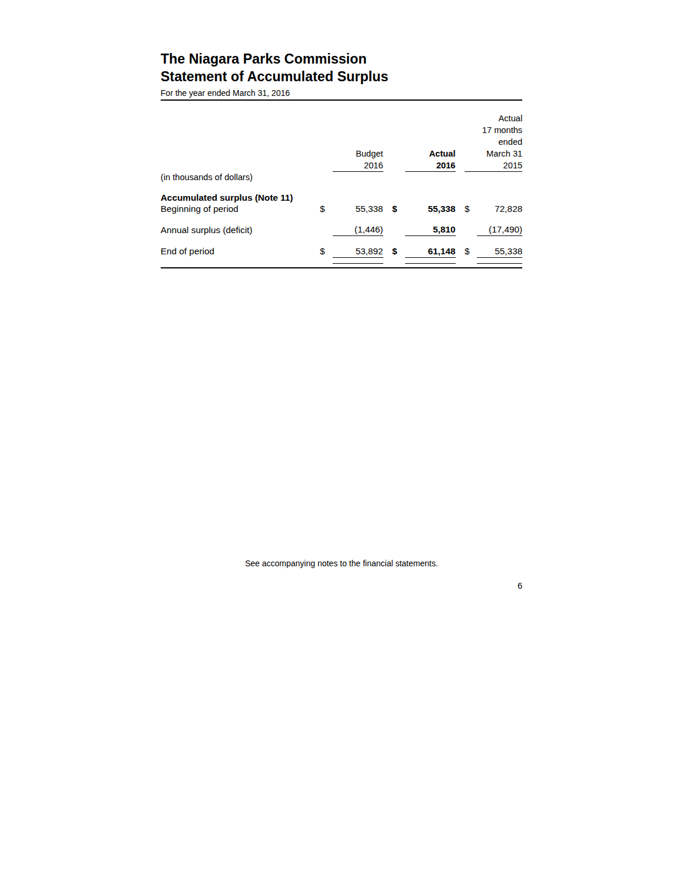The Niagara Parks Commission
Statement of Accumulated Surplus
For the year ended March 31, 2016
| | | | | | | | Actual |
| | | | | | | | 17 months ended |
| | | Budget | | | Actual | | March 31 |
| | | 2016 | | | 2016 | | 2015 |
| (in thousands of dollars) | | | | | | | | |
| Accumulated surplus (Note 11) | |
| Beginning of period | $ | 55,338 | | $ | 55,338 | | $ | 72,828 |
| Annual surplus (deficit) | | (1,446) | | | 5,810 | | | (17,490) |
| End of period | $ | 53,892 | | $ | 61,148 | | $ | 55,338 |
See accompanying notes to the financial statements.
6